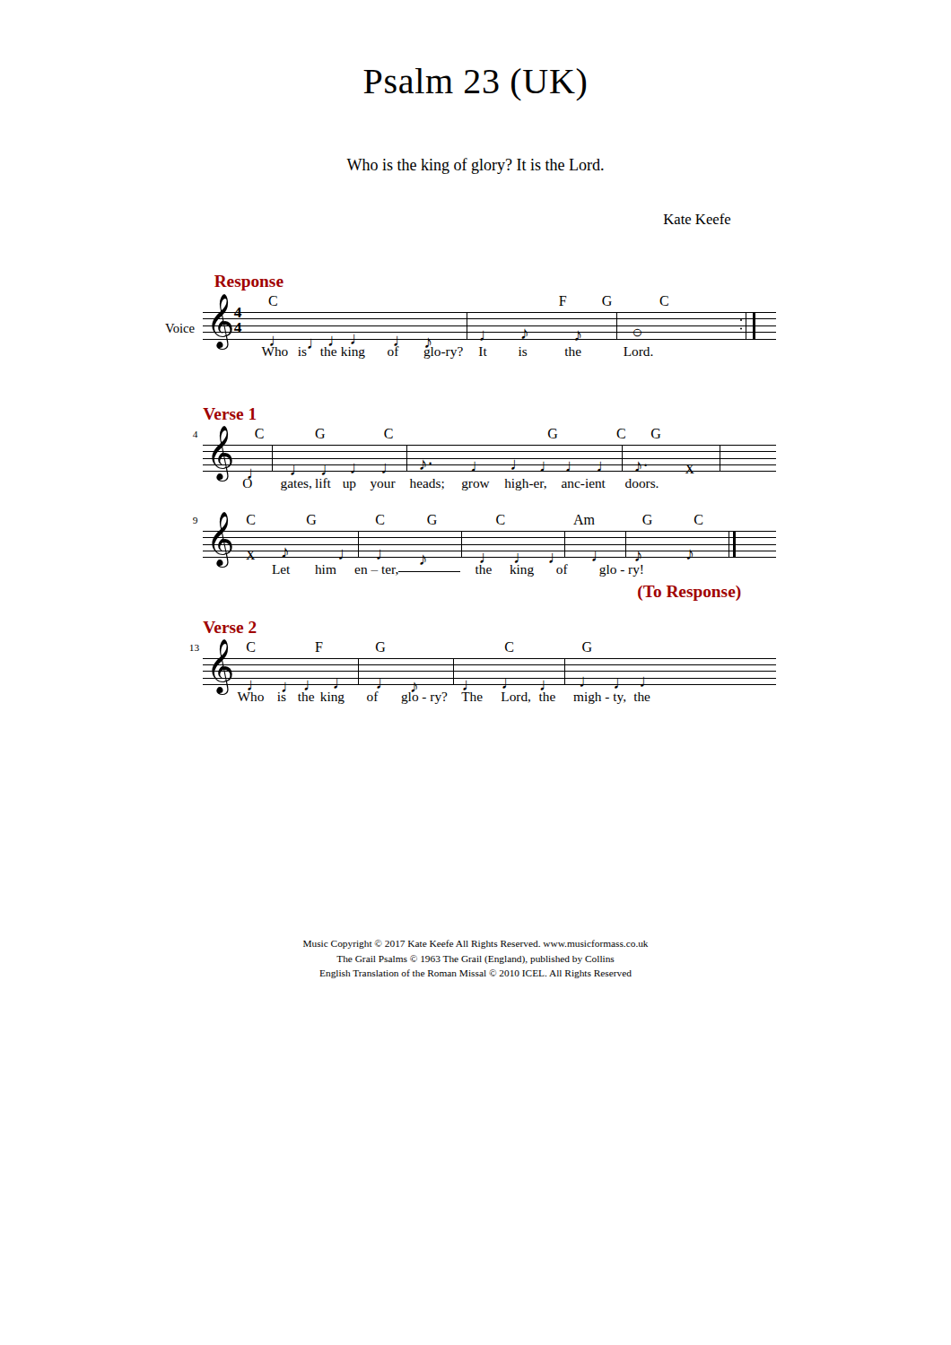Psalm 23 (UK)
Who is the king of glory? It is the Lord.
Kate Keefe
Response
𝄞
4
4
Voice
C F G C
♩ ♩ ♩ ♩ ♩ ♪ ♩ ♪ ♪ ○
Who is the king of glo‑ry? It is the Lord.
Verse 1
𝄞
4
C G C G C G
♩ ♩ ♩ ♩ ♩ ♪· ♩ ♩ ♩ ♩ ♩ ♪· x
O gates, lift up your heads; grow high‑er, anc‑ient doors.
𝄞
9
C G C G C Am G C
x ♪ ♩ ♩ ♪ ♩ ♩ ♩ ♩ ♪ ♪
Let him en – ter, the king of glo ‑ ry!
(To Response)
Verse 2
𝄞
13
C F G C G
♩ ♩ ♩ ♩ ♩ ♪ ♩ ♩ ♩ ♩ ♩ ♩
Who is the king of glo ‑ ry? The Lord, the migh ‑ ty, the
Music Copyright © 2017 Kate Keefe All Rights Reserved. www.musicformass.co.uk
The Grail Psalms © 1963 The Grail (England), published by Collins
English Translation of the Roman Missal © 2010 ICEL. All Rights Reserved